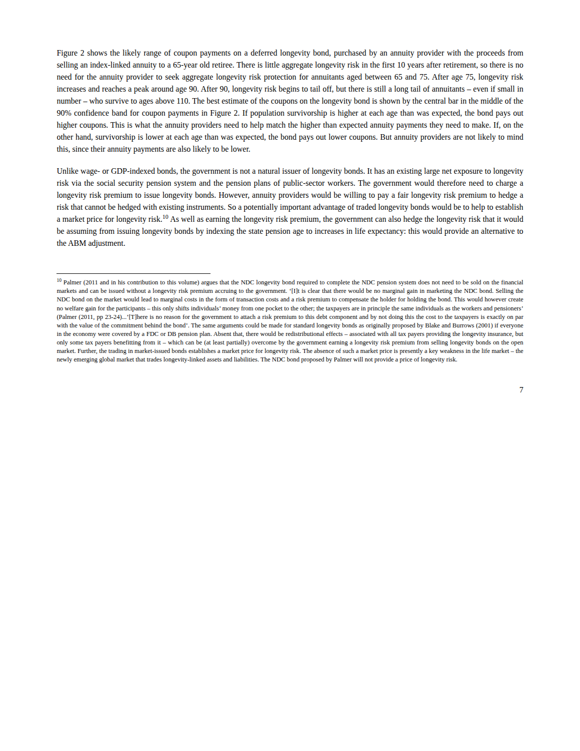Figure 2 shows the likely range of coupon payments on a deferred longevity bond, purchased by an annuity provider with the proceeds from selling an index-linked annuity to a 65-year old retiree. There is little aggregate longevity risk in the first 10 years after retirement, so there is no need for the annuity provider to seek aggregate longevity risk protection for annuitants aged between 65 and 75. After age 75, longevity risk increases and reaches a peak around age 90. After 90, longevity risk begins to tail off, but there is still a long tail of annuitants – even if small in number – who survive to ages above 110. The best estimate of the coupons on the longevity bond is shown by the central bar in the middle of the 90% confidence band for coupon payments in Figure 2. If population survivorship is higher at each age than was expected, the bond pays out higher coupons. This is what the annuity providers need to help match the higher than expected annuity payments they need to make. If, on the other hand, survivorship is lower at each age than was expected, the bond pays out lower coupons. But annuity providers are not likely to mind this, since their annuity payments are also likely to be lower.
Unlike wage- or GDP-indexed bonds, the government is not a natural issuer of longevity bonds. It has an existing large net exposure to longevity risk via the social security pension system and the pension plans of public-sector workers. The government would therefore need to charge a longevity risk premium to issue longevity bonds. However, annuity providers would be willing to pay a fair longevity risk premium to hedge a risk that cannot be hedged with existing instruments. So a potentially important advantage of traded longevity bonds would be to help to establish a market price for longevity risk.10 As well as earning the longevity risk premium, the government can also hedge the longevity risk that it would be assuming from issuing longevity bonds by indexing the state pension age to increases in life expectancy: this would provide an alternative to the ABM adjustment.
10 Palmer (2011 and in his contribution to this volume) argues that the NDC longevity bond required to complete the NDC pension system does not need to be sold on the financial markets and can be issued without a longevity risk premium accruing to the government. ‘[I]t is clear that there would be no marginal gain in marketing the NDC bond. Selling the NDC bond on the market would lead to marginal costs in the form of transaction costs and a risk premium to compensate the holder for holding the bond. This would however create no welfare gain for the participants – this only shifts individuals’ money from one pocket to the other; the taxpayers are in principle the same individuals as the workers and pensioners’ (Palmer (2011, pp 23-24)...’[T]here is no reason for the government to attach a risk premium to this debt component and by not doing this the cost to the taxpayers is exactly on par with the value of the commitment behind the bond’. The same arguments could be made for standard longevity bonds as originally proposed by Blake and Burrows (2001) if everyone in the economy were covered by a FDC or DB pension plan. Absent that, there would be redistributional effects – associated with all tax payers providing the longevity insurance, but only some tax payers benefitting from it – which can be (at least partially) overcome by the government earning a longevity risk premium from selling longevity bonds on the open market. Further, the trading in market-issued bonds establishes a market price for longevity risk. The absence of such a market price is presently a key weakness in the life market – the newly emerging global market that trades longevity-linked assets and liabilities. The NDC bond proposed by Palmer will not provide a price of longevity risk.
7